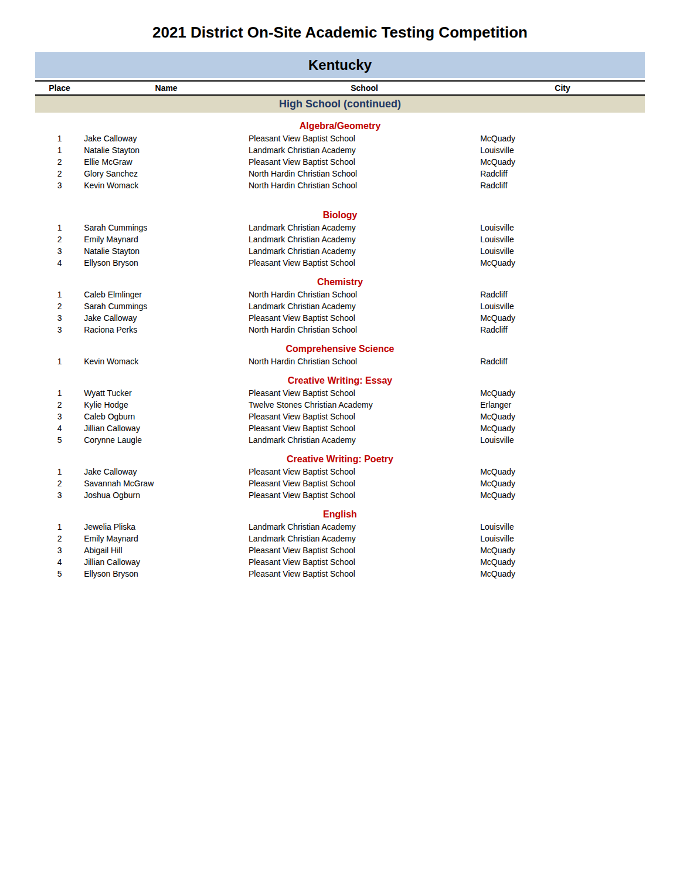2021 District On-Site Academic Testing Competition
Kentucky
| Place | Name | School | City |
| --- | --- | --- | --- |
| High School (continued) |
| Algebra/Geometry |
| 1 | Jake Calloway | Pleasant View Baptist School | McQuady |
| 1 | Natalie Stayton | Landmark Christian Academy | Louisville |
| 2 | Ellie McGraw | Pleasant View Baptist School | McQuady |
| 2 | Glory Sanchez | North Hardin Christian School | Radcliff |
| 3 | Kevin Womack | North Hardin Christian School | Radcliff |
| Biology |
| 1 | Sarah Cummings | Landmark Christian Academy | Louisville |
| 2 | Emily Maynard | Landmark Christian Academy | Louisville |
| 3 | Natalie Stayton | Landmark Christian Academy | Louisville |
| 4 | Ellyson Bryson | Pleasant View Baptist School | McQuady |
| Chemistry |
| 1 | Caleb Elmlinger | North Hardin Christian School | Radcliff |
| 2 | Sarah Cummings | Landmark Christian Academy | Louisville |
| 3 | Jake Calloway | Pleasant View Baptist School | McQuady |
| 3 | Raciona Perks | North Hardin Christian School | Radcliff |
| Comprehensive Science |
| 1 | Kevin Womack | North Hardin Christian School | Radcliff |
| Creative Writing: Essay |
| 1 | Wyatt Tucker | Pleasant View Baptist School | McQuady |
| 2 | Kylie Hodge | Twelve Stones Christian Academy | Erlanger |
| 3 | Caleb Ogburn | Pleasant View Baptist School | McQuady |
| 4 | Jillian Calloway | Pleasant View Baptist School | McQuady |
| 5 | Corynne Laugle | Landmark Christian Academy | Louisville |
| Creative Writing: Poetry |
| 1 | Jake Calloway | Pleasant View Baptist School | McQuady |
| 2 | Savannah McGraw | Pleasant View Baptist School | McQuady |
| 3 | Joshua Ogburn | Pleasant View Baptist School | McQuady |
| English |
| 1 | Jewelia Pliska | Landmark Christian Academy | Louisville |
| 2 | Emily Maynard | Landmark Christian Academy | Louisville |
| 3 | Abigail Hill | Pleasant View Baptist School | McQuady |
| 4 | Jillian Calloway | Pleasant View Baptist School | McQuady |
| 5 | Ellyson Bryson | Pleasant View Baptist School | McQuady |